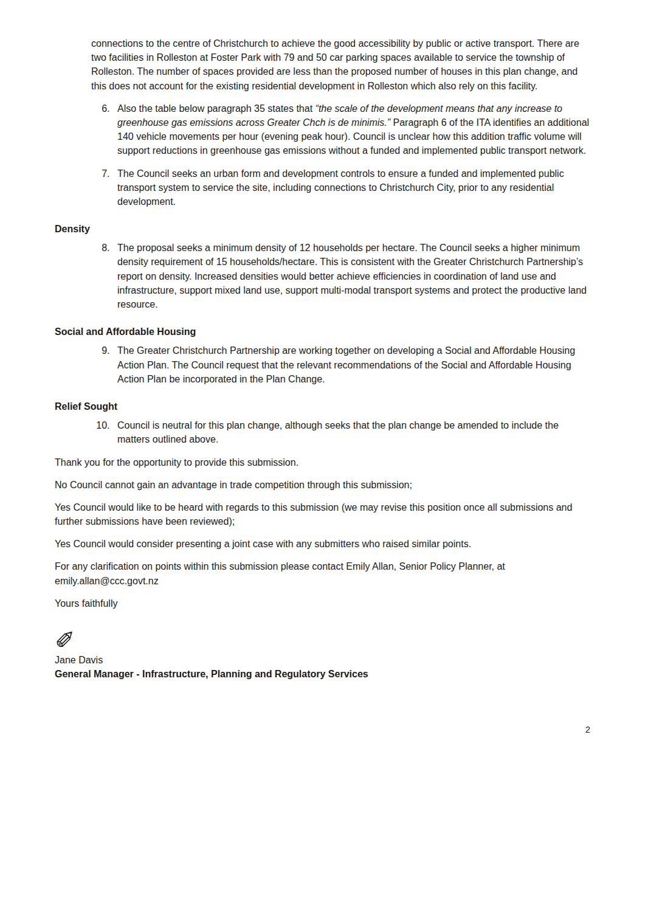connections to the centre of Christchurch to achieve the good accessibility by public or active transport. There are two facilities in Rolleston at Foster Park with 79 and 50 car parking spaces available to service the township of Rolleston. The number of spaces provided are less than the proposed number of houses in this plan change, and this does not account for the existing residential development in Rolleston which also rely on this facility.
Also the table below paragraph 35 states that “the scale of the development means that any increase to greenhouse gas emissions across Greater Chch is de minimis.” Paragraph 6 of the ITA identifies an additional 140 vehicle movements per hour (evening peak hour). Council is unclear how this addition traffic volume will support reductions in greenhouse gas emissions without a funded and implemented public transport network.
The Council seeks an urban form and development controls to ensure a funded and implemented public transport system to service the site, including connections to Christchurch City, prior to any residential development.
Density
The proposal seeks a minimum density of 12 households per hectare. The Council seeks a higher minimum density requirement of 15 households/hectare. This is consistent with the Greater Christchurch Partnership’s report on density. Increased densities would better achieve efficiencies in coordination of land use and infrastructure, support mixed land use, support multi-modal transport systems and protect the productive land resource.
Social and Affordable Housing
The Greater Christchurch Partnership are working together on developing a Social and Affordable Housing Action Plan. The Council request that the relevant recommendations of the Social and Affordable Housing Action Plan be incorporated in the Plan Change.
Relief Sought
Council is neutral for this plan change, although seeks that the plan change be amended to include the matters outlined above.
Thank you for the opportunity to provide this submission.
No Council cannot gain an advantage in trade competition through this submission;
Yes Council would like to be heard with regards to this submission (we may revise this position once all submissions and further submissions have been reviewed);
Yes Council would consider presenting a joint case with any submitters who raised similar points.
For any clarification on points within this submission please contact Emily Allan, Senior Policy Planner, at emily.allan@ccc.govt.nz
Yours faithfully
✐
Jane Davis
General Manager - Infrastructure, Planning and Regulatory Services
2